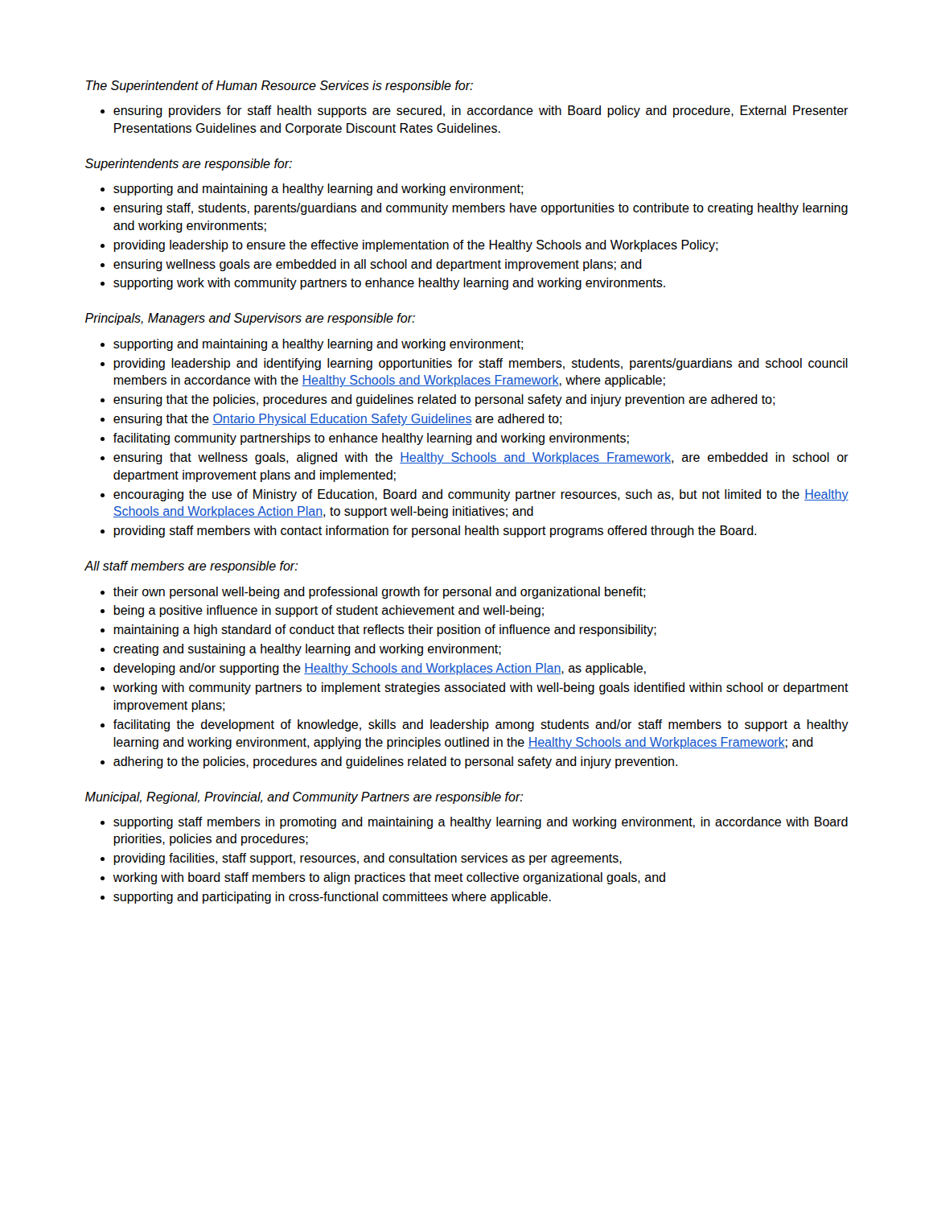The Superintendent of Human Resource Services is responsible for:
ensuring providers for staff health supports are secured, in accordance with Board policy and procedure, External Presenter Presentations Guidelines and Corporate Discount Rates Guidelines.
Superintendents are responsible for:
supporting and maintaining a healthy learning and working environment;
ensuring staff, students, parents/guardians and community members have opportunities to contribute to creating healthy learning and working environments;
providing leadership to ensure the effective implementation of the Healthy Schools and Workplaces Policy;
ensuring wellness goals are embedded in all school and department improvement plans; and
supporting work with community partners to enhance healthy learning and working environments.
Principals, Managers and Supervisors are responsible for:
supporting and maintaining a healthy learning and working environment;
providing leadership and identifying learning opportunities for staff members, students, parents/guardians and school council members in accordance with the Healthy Schools and Workplaces Framework, where applicable;
ensuring that the policies, procedures and guidelines related to personal safety and injury prevention are adhered to;
ensuring that the Ontario Physical Education Safety Guidelines are adhered to;
facilitating community partnerships to enhance healthy learning and working environments;
ensuring that wellness goals, aligned with the Healthy Schools and Workplaces Framework, are embedded in school or department improvement plans and implemented;
encouraging the use of Ministry of Education, Board and community partner resources, such as, but not limited to the Healthy Schools and Workplaces Action Plan, to support well-being initiatives; and
providing staff members with contact information for personal health support programs offered through the Board.
All staff members are responsible for:
their own personal well-being and professional growth for personal and organizational benefit;
being a positive influence in support of student achievement and well-being;
maintaining a high standard of conduct that reflects their position of influence and responsibility;
creating and sustaining a healthy learning and working environment;
developing and/or supporting the Healthy Schools and Workplaces Action Plan, as applicable,
working with community partners to implement strategies associated with well-being goals identified within school or department improvement plans;
facilitating the development of knowledge, skills and leadership among students and/or staff members to support a healthy learning and working environment, applying the principles outlined in the Healthy Schools and Workplaces Framework; and
adhering to the policies, procedures and guidelines related to personal safety and injury prevention.
Municipal, Regional, Provincial, and Community Partners are responsible for:
supporting staff members in promoting and maintaining a healthy learning and working environment, in accordance with Board priorities, policies and procedures;
providing facilities, staff support, resources, and consultation services as per agreements,
working with board staff members to align practices that meet collective organizational goals, and
supporting and participating in cross-functional committees where applicable.